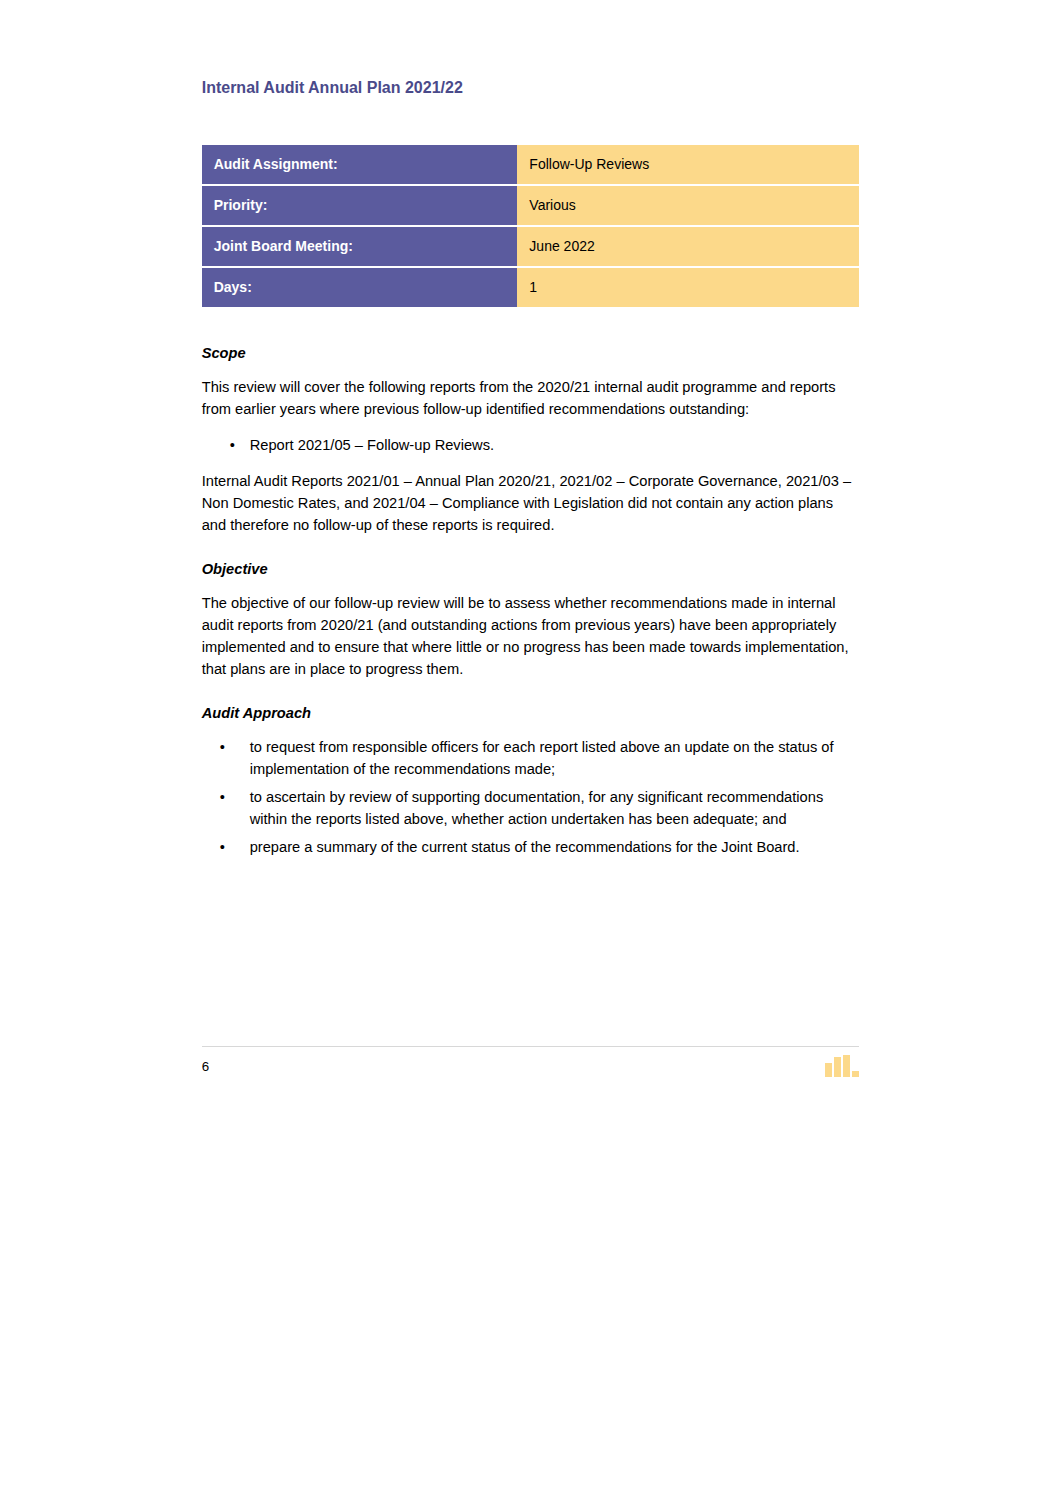Internal Audit Annual Plan 2021/22
| Audit Assignment: | Follow-Up Reviews |
| Priority: | Various |
| Joint Board Meeting: | June 2022 |
| Days: | 1 |
Scope
This review will cover the following reports from the 2020/21 internal audit programme and reports from earlier years where previous follow-up identified recommendations outstanding:
Report 2021/05 – Follow-up Reviews.
Internal Audit Reports 2021/01 – Annual Plan 2020/21, 2021/02 – Corporate Governance, 2021/03 – Non Domestic Rates, and 2021/04 – Compliance with Legislation did not contain any action plans and therefore no follow-up of these reports is required.
Objective
The objective of our follow-up review will be to assess whether recommendations made in internal audit reports from 2020/21 (and outstanding actions from previous years) have been appropriately implemented and to ensure that where little or no progress has been made towards implementation, that plans are in place to progress them.
Audit Approach
to request from responsible officers for each report listed above an update on the status of implementation of the recommendations made;
to ascertain by review of supporting documentation, for any significant recommendations within the reports listed above, whether action undertaken has been adequate; and
prepare a summary of the current status of the recommendations for the Joint Board.
6